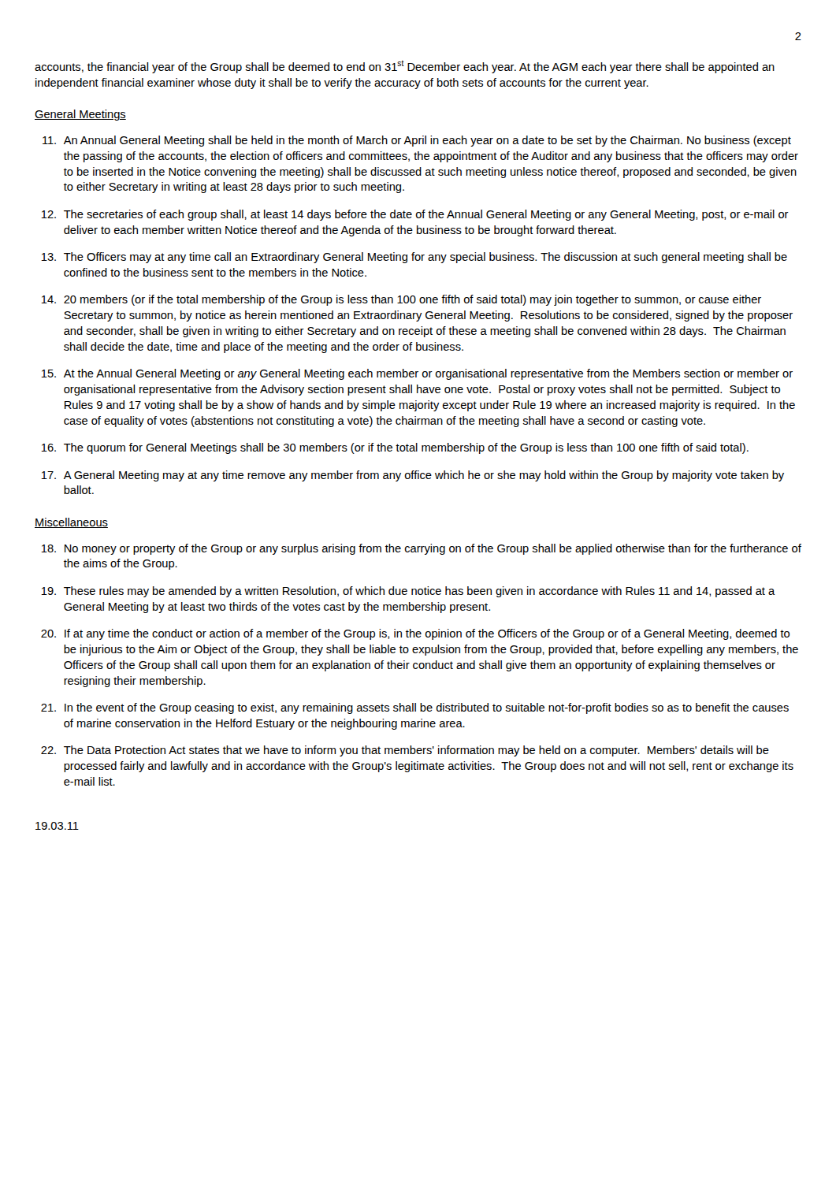2
accounts, the financial year of the Group shall be deemed to end on 31st December each year. At the AGM each year there shall be appointed an independent financial examiner whose duty it shall be to verify the accuracy of both sets of accounts for the current year.
General Meetings
An Annual General Meeting shall be held in the month of March or April in each year on a date to be set by the Chairman. No business (except the passing of the accounts, the election of officers and committees, the appointment of the Auditor and any business that the officers may order to be inserted in the Notice convening the meeting) shall be discussed at such meeting unless notice thereof, proposed and seconded, be given to either Secretary in writing at least 28 days prior to such meeting.
The secretaries of each group shall, at least 14 days before the date of the Annual General Meeting or any General Meeting, post, or e-mail or deliver to each member written Notice thereof and the Agenda of the business to be brought forward thereat.
The Officers may at any time call an Extraordinary General Meeting for any special business. The discussion at such general meeting shall be confined to the business sent to the members in the Notice.
20 members (or if the total membership of the Group is less than 100 one fifth of said total) may join together to summon, or cause either Secretary to summon, by notice as herein mentioned an Extraordinary General Meeting. Resolutions to be considered, signed by the proposer and seconder, shall be given in writing to either Secretary and on receipt of these a meeting shall be convened within 28 days. The Chairman shall decide the date, time and place of the meeting and the order of business.
At the Annual General Meeting or any General Meeting each member or organisational representative from the Members section or member or organisational representative from the Advisory section present shall have one vote. Postal or proxy votes shall not be permitted. Subject to Rules 9 and 17 voting shall be by a show of hands and by simple majority except under Rule 19 where an increased majority is required. In the case of equality of votes (abstentions not constituting a vote) the chairman of the meeting shall have a second or casting vote.
The quorum for General Meetings shall be 30 members (or if the total membership of the Group is less than 100 one fifth of said total).
A General Meeting may at any time remove any member from any office which he or she may hold within the Group by majority vote taken by ballot.
Miscellaneous
No money or property of the Group or any surplus arising from the carrying on of the Group shall be applied otherwise than for the furtherance of the aims of the Group.
These rules may be amended by a written Resolution, of which due notice has been given in accordance with Rules 11 and 14, passed at a General Meeting by at least two thirds of the votes cast by the membership present.
If at any time the conduct or action of a member of the Group is, in the opinion of the Officers of the Group or of a General Meeting, deemed to be injurious to the Aim or Object of the Group, they shall be liable to expulsion from the Group, provided that, before expelling any members, the Officers of the Group shall call upon them for an explanation of their conduct and shall give them an opportunity of explaining themselves or resigning their membership.
In the event of the Group ceasing to exist, any remaining assets shall be distributed to suitable not-for-profit bodies so as to benefit the causes of marine conservation in the Helford Estuary or the neighbouring marine area.
The Data Protection Act states that we have to inform you that members' information may be held on a computer. Members' details will be processed fairly and lawfully and in accordance with the Group's legitimate activities. The Group does not and will not sell, rent or exchange its e-mail list.
19.03.11